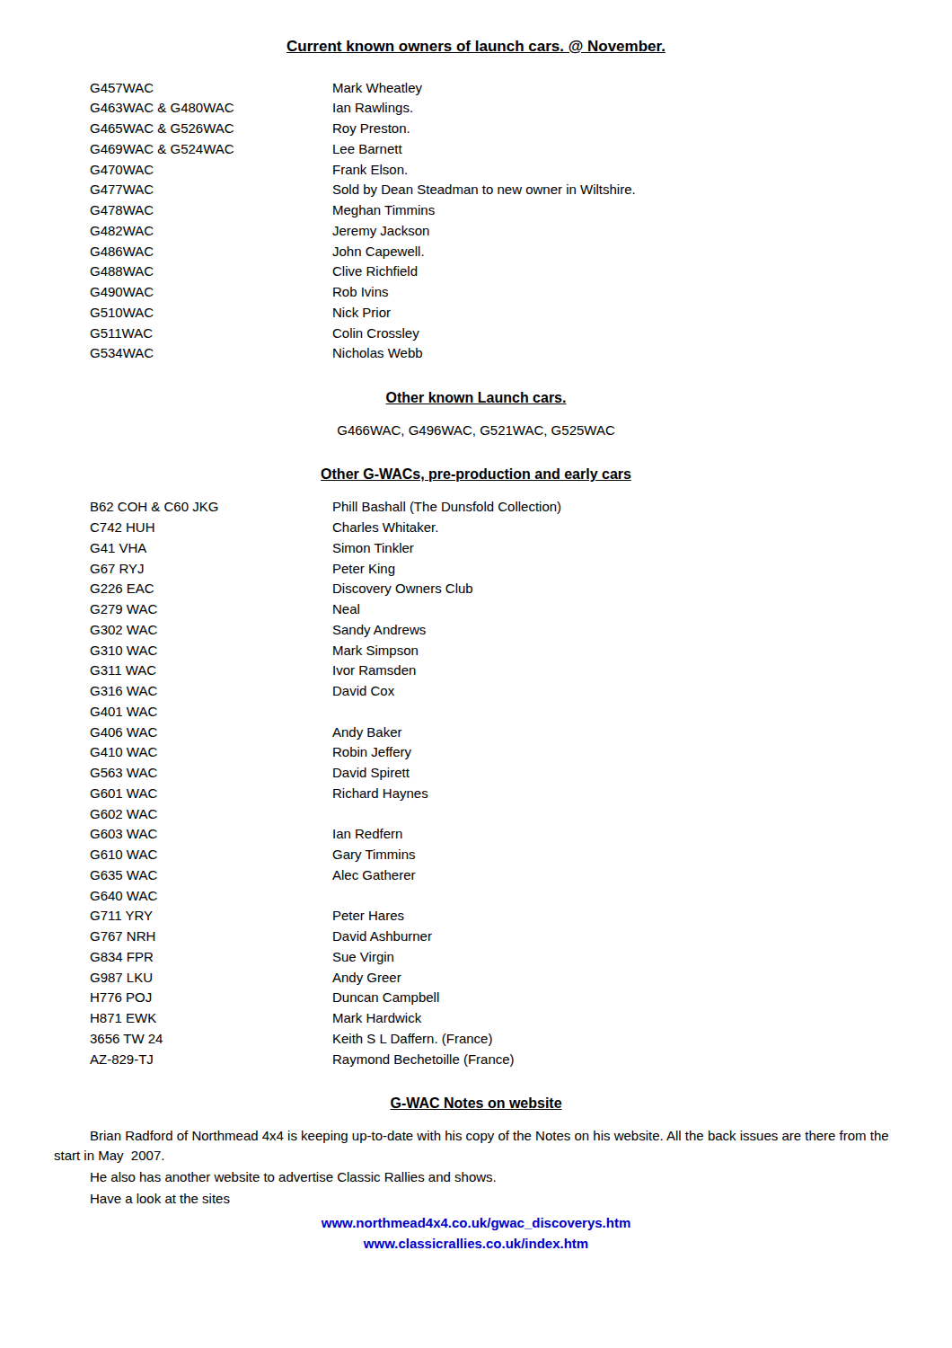Current known owners of launch cars. @ November.
| G457WAC | Mark Wheatley |
| G463WAC & G480WAC | Ian Rawlings. |
| G465WAC & G526WAC | Roy Preston. |
| G469WAC & G524WAC | Lee Barnett |
| G470WAC | Frank Elson. |
| G477WAC | Sold by Dean Steadman to new owner in Wiltshire. |
| G478WAC | Meghan Timmins |
| G482WAC | Jeremy Jackson |
| G486WAC | John Capewell. |
| G488WAC | Clive Richfield |
| G490WAC | Rob Ivins |
| G510WAC | Nick Prior |
| G511WAC | Colin Crossley |
| G534WAC | Nicholas Webb |
Other known Launch cars.
G466WAC, G496WAC, G521WAC, G525WAC
Other G-WACs, pre-production and early cars
| B62 COH & C60 JKG | Phill Bashall (The Dunsfold Collection) |
| C742 HUH | Charles Whitaker. |
| G41 VHA | Simon Tinkler |
| G67 RYJ | Peter King |
| G226 EAC | Discovery Owners Club |
| G279 WAC | Neal |
| G302 WAC | Sandy Andrews |
| G310 WAC | Mark Simpson |
| G311 WAC | Ivor Ramsden |
| G316 WAC | David Cox |
| G401 WAC | |
| G406 WAC | Andy Baker |
| G410 WAC | Robin Jeffery |
| G563 WAC | David Spirett |
| G601 WAC | Richard Haynes |
| G602 WAC | |
| G603 WAC | Ian Redfern |
| G610 WAC | Gary Timmins |
| G635 WAC | Alec Gatherer |
| G640 WAC | |
| G711 YRY | Peter Hares |
| G767 NRH | David Ashburner |
| G834 FPR | Sue Virgin |
| G987 LKU | Andy Greer |
| H776 POJ | Duncan Campbell |
| H871 EWK | Mark Hardwick |
| 3656 TW 24 | Keith S L Daffern. (France) |
| AZ-829-TJ | Raymond Bechetoille (France) |
G-WAC Notes on website
Brian Radford of Northmead 4x4 is keeping up-to-date with his copy of the Notes on his website. All the back issues are there from the start in May 2007.
He also has another website to advertise Classic Rallies and shows.
Have a look at the sites
www.northmead4x4.co.uk/gwac_discoverys.htm
www.classicrallies.co.uk/index.htm